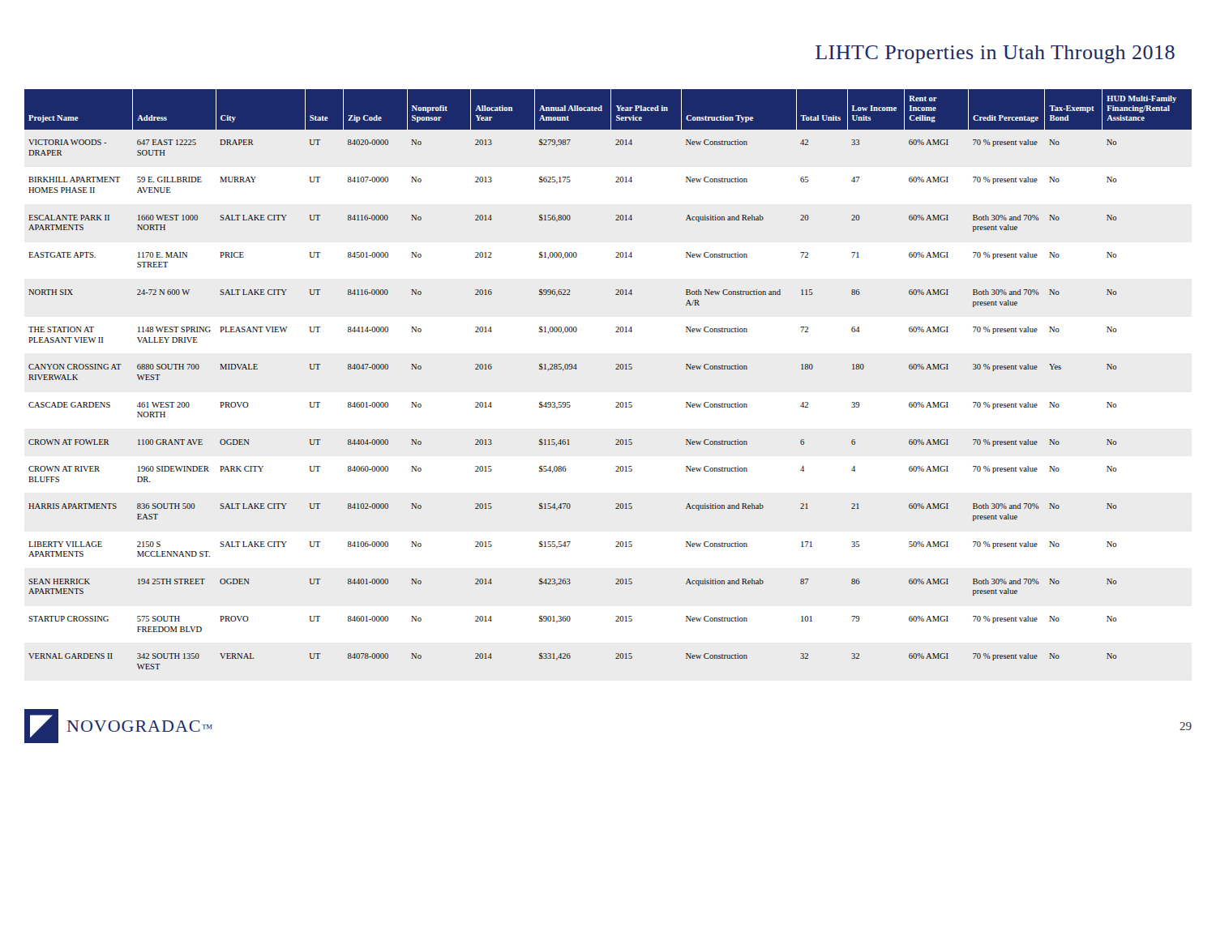LIHTC Properties in Utah Through 2018
| Project Name | Address | City | State | Zip Code | Nonprofit Sponsor | Allocation Year | Annual Allocated Amount | Year Placed in Service | Construction Type | Total Units | Low Income Units | Rent or Income Ceiling | Credit Percentage | Tax-Exempt Bond | HUD Multi-Family Financing/Rental Assistance |
| --- | --- | --- | --- | --- | --- | --- | --- | --- | --- | --- | --- | --- | --- | --- | --- |
| VICTORIA WOODS - DRAPER | 647 EAST 12225 SOUTH | DRAPER | UT | 84020-0000 | No | 2013 | $279,987 | 2014 | New Construction | 42 | 33 | 60% AMGI | 70 % present value | No | No |
| BIRKHILL APARTMENT HOMES PHASE II | 59 E. GILLBRIDE AVENUE | MURRAY | UT | 84107-0000 | No | 2013 | $625,175 | 2014 | New Construction | 65 | 47 | 60% AMGI | 70 % present value | No | No |
| ESCALANTE PARK II APARTMENTS | 1660 WEST 1000 NORTH | SALT LAKE CITY | UT | 84116-0000 | No | 2014 | $156,800 | 2014 | Acquisition and Rehab | 20 | 20 | 60% AMGI | Both 30% and 70% present value | No | No |
| EASTGATE APTS. | 1170 E. MAIN STREET | PRICE | UT | 84501-0000 | No | 2012 | $1,000,000 | 2014 | New Construction | 72 | 71 | 60% AMGI | 70 % present value | No | No |
| NORTH SIX | 24-72 N 600 W | SALT LAKE CITY | UT | 84116-0000 | No | 2016 | $996,622 | 2014 | Both New Construction and A/R | 115 | 86 | 60% AMGI | Both 30% and 70% present value | No | No |
| THE STATION AT PLEASANT VIEW II | 1148 WEST SPRING VALLEY DRIVE | PLEASANT VIEW | UT | 84414-0000 | No | 2014 | $1,000,000 | 2014 | New Construction | 72 | 64 | 60% AMGI | 70 % present value | No | No |
| CANYON CROSSING AT RIVERWALK | 6880 SOUTH 700 WEST | MIDVALE | UT | 84047-0000 | No | 2016 | $1,285,094 | 2015 | New Construction | 180 | 180 | 60% AMGI | 30 % present value | Yes | No |
| CASCADE GARDENS | 461 WEST 200 NORTH | PROVO | UT | 84601-0000 | No | 2014 | $493,595 | 2015 | New Construction | 42 | 39 | 60% AMGI | 70 % present value | No | No |
| CROWN AT FOWLER | 1100 GRANT AVE | OGDEN | UT | 84404-0000 | No | 2013 | $115,461 | 2015 | New Construction | 6 | 6 | 60% AMGI | 70 % present value | No | No |
| CROWN AT RIVER BLUFFS | 1960 SIDEWINDER DR. | PARK CITY | UT | 84060-0000 | No | 2015 | $54,086 | 2015 | New Construction | 4 | 4 | 60% AMGI | 70 % present value | No | No |
| HARRIS APARTMENTS | 836 SOUTH 500 EAST | SALT LAKE CITY | UT | 84102-0000 | No | 2015 | $154,470 | 2015 | Acquisition and Rehab | 21 | 21 | 60% AMGI | Both 30% and 70% present value | No | No |
| LIBERTY VILLAGE APARTMENTS | 2150 S MCCLENNAND ST. | SALT LAKE CITY | UT | 84106-0000 | No | 2015 | $155,547 | 2015 | New Construction | 171 | 35 | 50% AMGI | 70 % present value | No | No |
| SEAN HERRICK APARTMENTS | 194 25TH STREET | OGDEN | UT | 84401-0000 | No | 2014 | $423,263 | 2015 | Acquisition and Rehab | 87 | 86 | 60% AMGI | Both 30% and 70% present value | No | No |
| STARTUP CROSSING | 575 SOUTH FREEDOM BLVD | PROVO | UT | 84601-0000 | No | 2014 | $901,360 | 2015 | New Construction | 101 | 79 | 60% AMGI | 70 % present value | No | No |
| VERNAL GARDENS II | 342 SOUTH 1350 WEST | VERNAL | UT | 84078-0000 | No | 2014 | $331,426 | 2015 | New Construction | 32 | 32 | 60% AMGI | 70 % present value | No | No |
NOVOGRADAC™
29